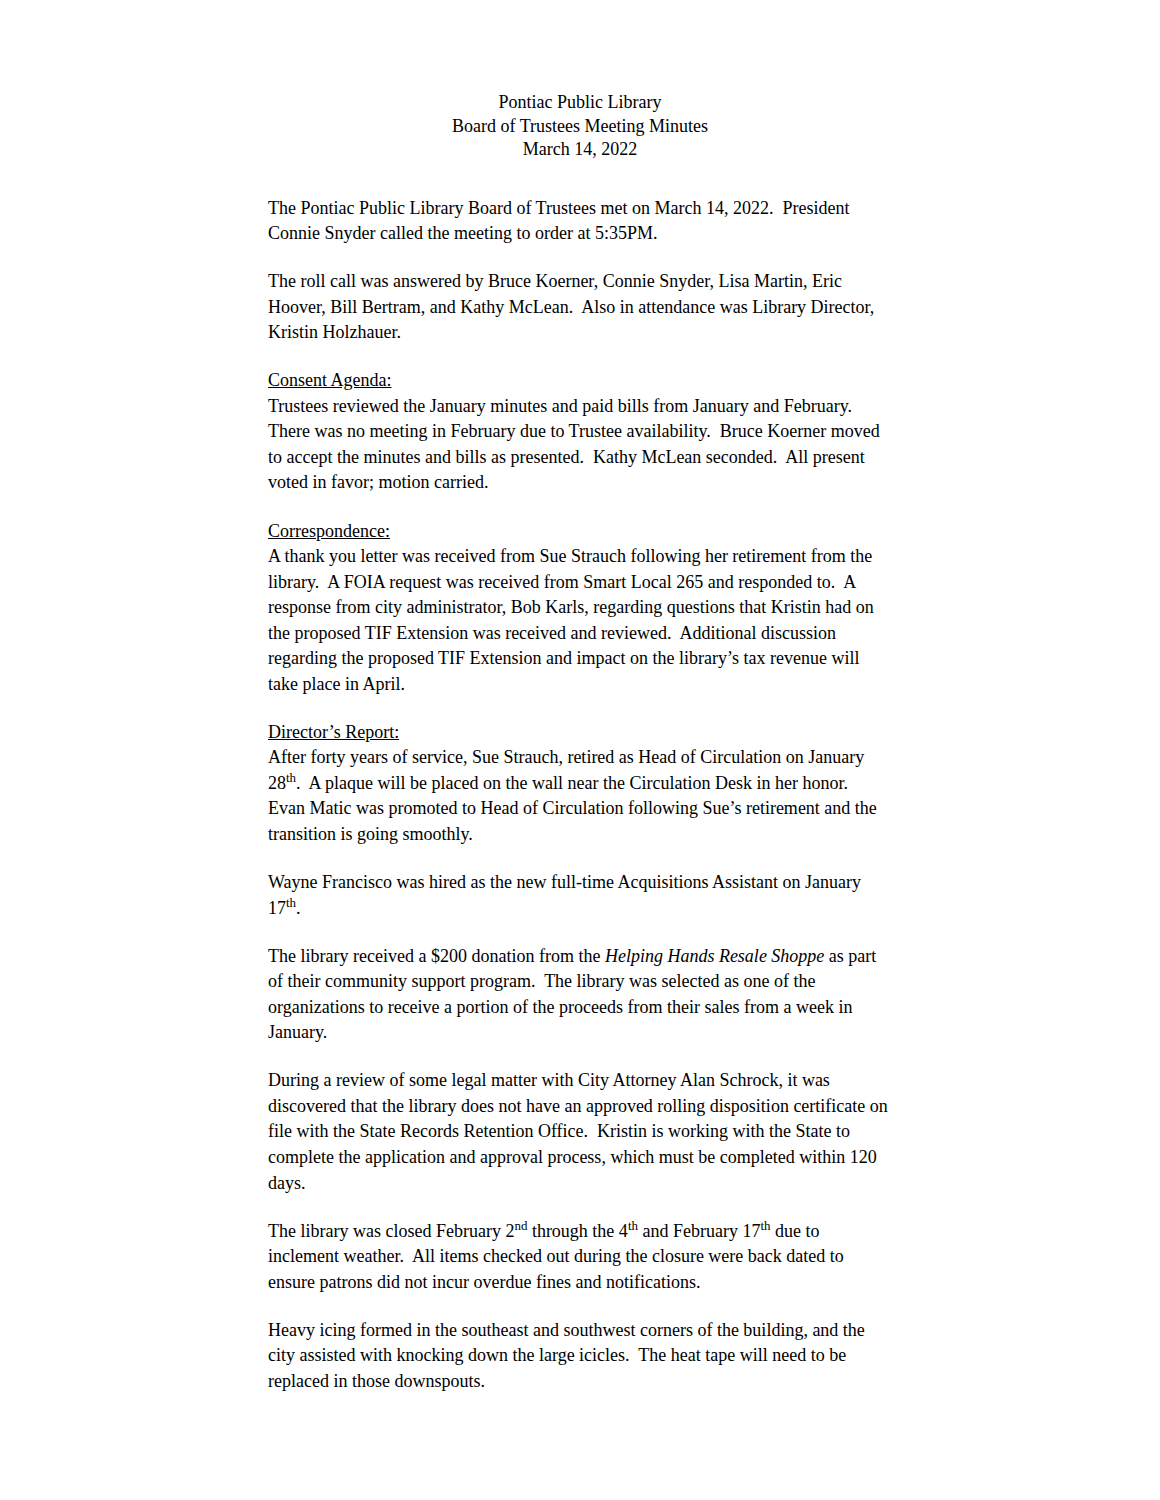Pontiac Public Library
Board of Trustees Meeting Minutes
March 14, 2022
The Pontiac Public Library Board of Trustees met on March 14, 2022. President Connie Snyder called the meeting to order at 5:35PM.
The roll call was answered by Bruce Koerner, Connie Snyder, Lisa Martin, Eric Hoover, Bill Bertram, and Kathy McLean. Also in attendance was Library Director, Kristin Holzhauer.
Consent Agenda:
Trustees reviewed the January minutes and paid bills from January and February. There was no meeting in February due to Trustee availability. Bruce Koerner moved to accept the minutes and bills as presented. Kathy McLean seconded. All present voted in favor; motion carried.
Correspondence:
A thank you letter was received from Sue Strauch following her retirement from the library. A FOIA request was received from Smart Local 265 and responded to. A response from city administrator, Bob Karls, regarding questions that Kristin had on the proposed TIF Extension was received and reviewed. Additional discussion regarding the proposed TIF Extension and impact on the library’s tax revenue will take place in April.
Director’s Report:
After forty years of service, Sue Strauch, retired as Head of Circulation on January 28th. A plaque will be placed on the wall near the Circulation Desk in her honor. Evan Matic was promoted to Head of Circulation following Sue’s retirement and the transition is going smoothly.
Wayne Francisco was hired as the new full-time Acquisitions Assistant on January 17th.
The library received a $200 donation from the Helping Hands Resale Shoppe as part of their community support program. The library was selected as one of the organizations to receive a portion of the proceeds from their sales from a week in January.
During a review of some legal matter with City Attorney Alan Schrock, it was discovered that the library does not have an approved rolling disposition certificate on file with the State Records Retention Office. Kristin is working with the State to complete the application and approval process, which must be completed within 120 days.
The library was closed February 2nd through the 4th and February 17th due to inclement weather. All items checked out during the closure were back dated to ensure patrons did not incur overdue fines and notifications.
Heavy icing formed in the southeast and southwest corners of the building, and the city assisted with knocking down the large icicles. The heat tape will need to be replaced in those downspouts.